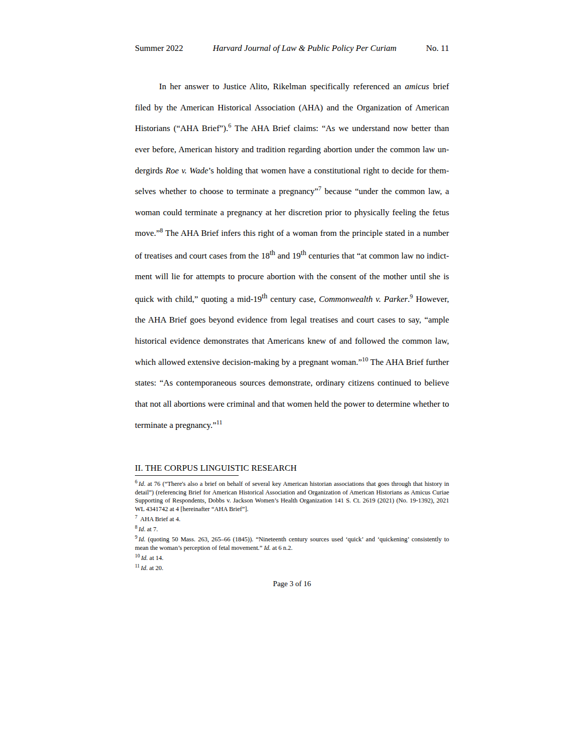Summer 2022
Harvard Journal of Law & Public Policy Per Curiam
No. 11
In her answer to Justice Alito, Rikelman specifically referenced an amicus brief filed by the American Historical Association (AHA) and the Organization of American Historians (“AHA Brief”).6 The AHA Brief claims: “As we understand now better than ever before, American history and tradition regarding abortion under the common law undergirds Roe v. Wade’s holding that women have a constitutional right to decide for themselves whether to choose to terminate a pregnancy”7 because “under the common law, a woman could terminate a pregnancy at her discretion prior to physically feeling the fetus move.”8 The AHA Brief infers this right of a woman from the principle stated in a number of treatises and court cases from the 18th and 19th centuries that “at common law no indictment will lie for attempts to procure abortion with the consent of the mother until she is quick with child,” quoting a mid-19th century case, Commonwealth v. Parker.9 However, the AHA Brief goes beyond evidence from legal treatises and court cases to say, “ample historical evidence demonstrates that Americans knew of and followed the common law, which allowed extensive decision-making by a pregnant woman.”10 The AHA Brief further states: “As contemporaneous sources demonstrate, ordinary citizens continued to believe that not all abortions were criminal and that women held the power to determine whether to terminate a pregnancy.”11
II. The Corpus Linguistic Research
6 Id. at 76 (“There's also a brief on behalf of several key American historian associations that goes through that history in detail”) (referencing Brief for American Historical Association and Organization of American Historians as Amicus Curiae Supporting of Respondents, Dobbs v. Jackson Women’s Health Organization 141 S. Ct. 2619 (2021) (No. 19-1392), 2021 WL 4341742 at 4 [hereinafter “AHA Brief”].
7 AHA Brief at 4.
8 Id. at 7.
9 Id. (quoting 50 Mass. 263, 265–66 (1845)). “Nineteenth century sources used ‘quick’ and ‘quickening’ consistently to mean the woman’s perception of fetal movement.” Id. at 6 n.2.
10 Id. at 14.
11 Id. at 20.
Page 3 of 16